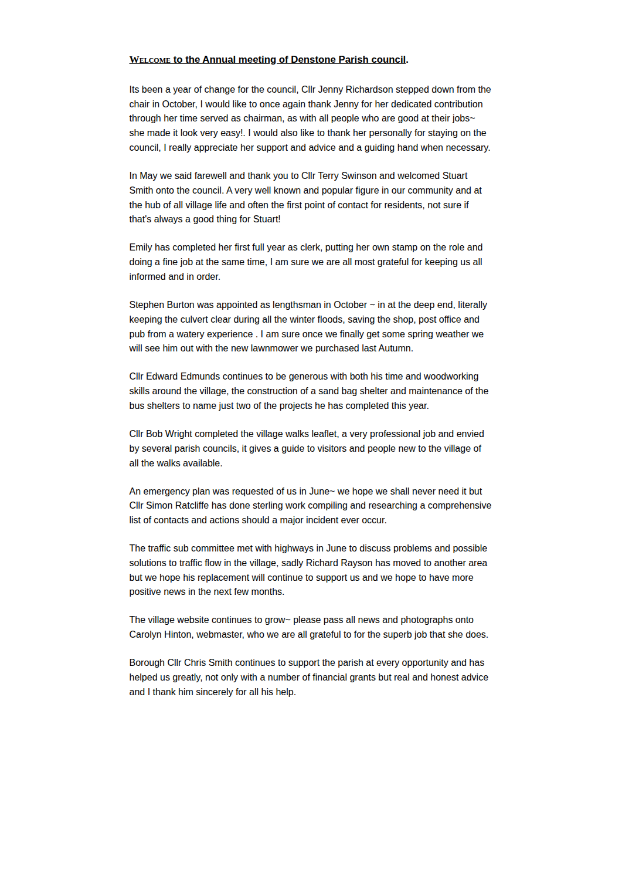Welcome to the Annual meeting of Denstone Parish council.
Its been a year of change for the council, Cllr Jenny Richardson stepped down from the chair in October, I would like to once again thank Jenny for her dedicated contribution through her time served as chairman, as with all people who are good at their jobs~ she made it look very easy!. I would also like to thank her personally for staying on the council, I really appreciate her support and advice and a guiding hand when necessary.
In May we said farewell and thank you to Cllr Terry Swinson and welcomed Stuart Smith onto the council. A very well known and popular figure in our community and at the hub of all village life and often the first point of contact for residents, not sure if that's always a good thing for Stuart!
Emily has completed her first full year as clerk, putting her own stamp on the role and doing a fine job at the same time, I am sure we are all most grateful for keeping us all informed and in order.
Stephen Burton was appointed as lengthsman in October ~ in at the deep end, literally keeping the culvert clear during all the winter floods, saving the shop, post office and pub from a watery experience . I am sure once we finally get some spring weather we will see him out with the new lawnmower we purchased last Autumn.
Cllr Edward Edmunds continues to be generous with both his time and woodworking skills around the village, the construction of a sand bag shelter and maintenance of the bus shelters to name just two of the projects he has completed this year.
Cllr Bob Wright completed the village walks leaflet, a very professional job and envied by several parish councils, it gives a guide to visitors and people new to the village of all the walks available.
An emergency plan was requested of us in June~ we hope we shall never need it but Cllr Simon Ratcliffe has done sterling work compiling and researching a comprehensive list of contacts and actions should a major incident ever occur.
The traffic sub committee met with highways in June to discuss problems and possible solutions to traffic flow in the village, sadly Richard Rayson has moved to another area but we hope his replacement will continue to support us and we hope to have more positive news in the next few months.
The village website continues to grow~ please pass all news and photographs onto Carolyn Hinton, webmaster, who we are all grateful to for the superb job that she does.
Borough Cllr Chris Smith continues to support the parish at every opportunity and has helped us greatly, not only with a number of financial grants but real and honest advice and I thank him sincerely for all his help.